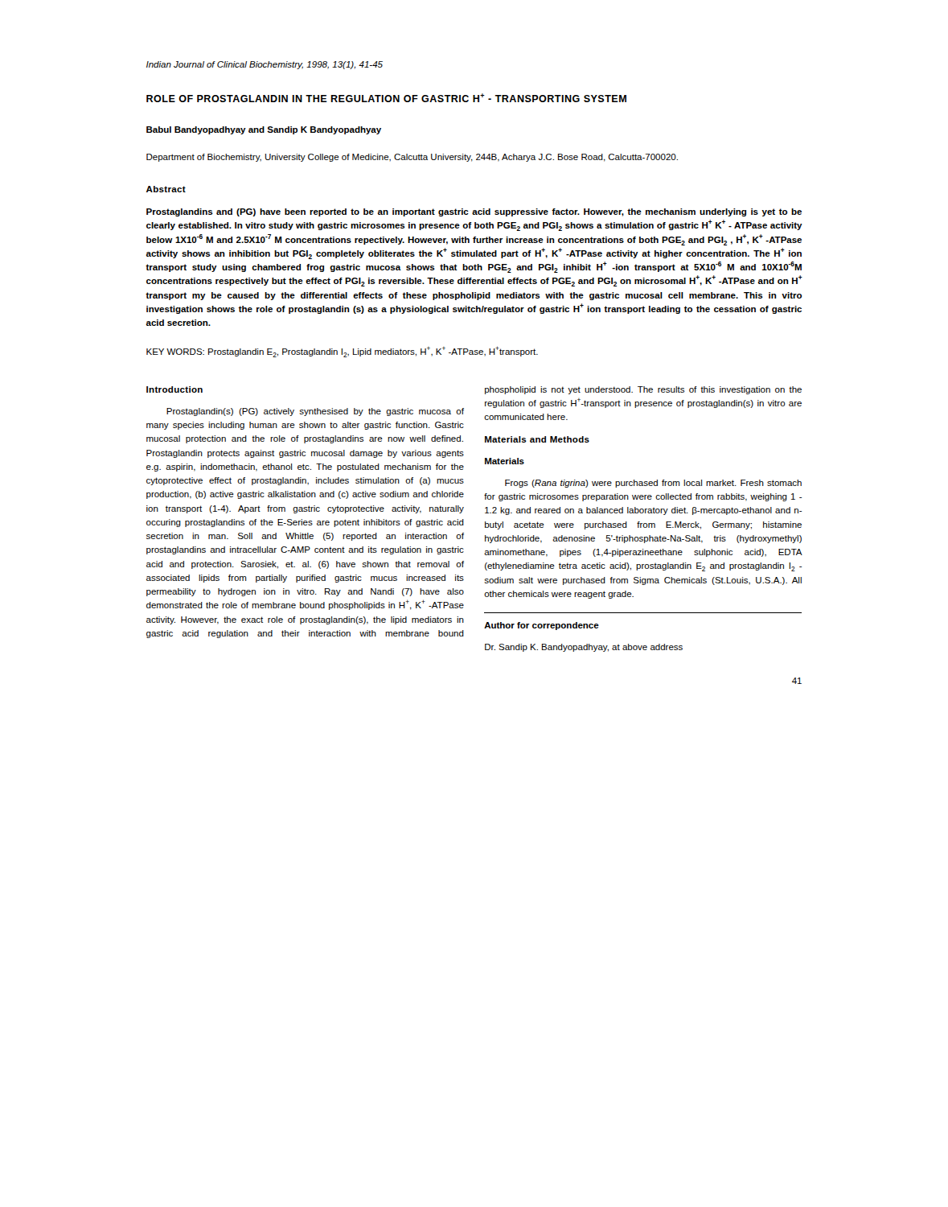Indian Journal of Clinical Biochemistry, 1998, 13(1), 41-45
Role of Prostaglandin in the Regulation of Gastric H+ - Transporting System
Babul Bandyopadhyay and Sandip K Bandyopadhyay
Department of Biochemistry, University College of Medicine, Calcutta University, 244B, Acharya J.C. Bose Road, Calcutta-700020.
Abstract
Prostaglandins and (PG) have been reported to be an important gastric acid suppressive factor. However, the mechanism underlying is yet to be clearly established. In vitro study with gastric microsomes in presence of both PGE2 and PGI2 shows a stimulation of gastric H+ K+ - ATPase activity below 1X10-6 M and 2.5X10-7 M concentrations repectively. However, with further increase in concentrations of both PGE2 and PGI2 , H+, K+ -ATPase activity shows an inhibition but PGI2 completely obliterates the K+ stimulated part of H+, K+ -ATPase activity at higher concentration. The H+ ion transport study using chambered frog gastric mucosa shows that both PGE2 and PGI2 inhibit H+ -ion transport at 5X10-6 M and 10X10-6M concentrations respectively but the effect of PGI2 is reversible. These differential effects of PGE2 and PGI2 on microsomal H+, K+ -ATPase and on H+ transport my be caused by the differential effects of these phospholipid mediators with the gastric mucosal cell membrane. This in vitro investigation shows the role of prostaglandin (s) as a physiological switch/regulator of gastric H+ ion transport leading to the cessation of gastric acid secretion.
KEY WORDS: Prostaglandin E2, Prostaglandin I2, Lipid mediators, H+, K+ -ATPase, H+transport.
Introduction
Prostaglandin(s) (PG) actively synthesised by the gastric mucosa of many species including human are shown to alter gastric function. Gastric mucosal protection and the role of prostaglandins are now well defined. Prostaglandin protects against gastric mucosal damage by various agents e.g. aspirin, indomethacin, ethanol etc. The postulated mechanism for the cytoprotective effect of prostaglandin, includes stimulation of (a) mucus production, (b) active gastric alkalistation and (c) active sodium and chloride ion transport (1-4). Apart from gastric cytoprotective activity, naturally occuring prostaglandins of the E-Series are potent inhibitors of gastric acid secretion in man. Soll and Whittle (5) reported an interaction of prostaglandins and intracellular C-AMP content and its regulation in gastric acid and protection. Sarosiek, et. al. (6) have shown that removal of associated lipids from partially purified gastric mucus increased its permeability to hydrogen ion in vitro. Ray and Nandi (7) have also demonstrated the role of membrane bound phospholipids in H+, K+ -ATPase activity. However, the exact role of prostaglandin(s), the lipid mediators in gastric acid regulation and their interaction with membrane bound phospholipid is not yet understood. The results of this investigation on the regulation of gastric H+-transport in presence of prostaglandin(s) in vitro are communicated here.
Materials and Methods
Materials
Frogs (Rana tigrina) were purchased from local market. Fresh stomach for gastric microsomes preparation were collected from rabbits, weighing 1 - 1.2 kg. and reared on a balanced laboratory diet. β-mercapto-ethanol and n-butyl acetate were purchased from E.Merck, Germany; histamine hydrochloride, adenosine 5'-triphosphate-Na-Salt, tris (hydroxymethyl) aminomethane, pipes (1,4-piperazineethane sulphonic acid), EDTA (ethylenediamine tetra acetic acid), prostaglandin E2 and prostaglandin I2 - sodium salt were purchased from Sigma Chemicals (St.Louis, U.S.A.). All other chemicals were reagent grade.
Author for correpondence
Dr. Sandip K. Bandyopadhyay, at above address
41